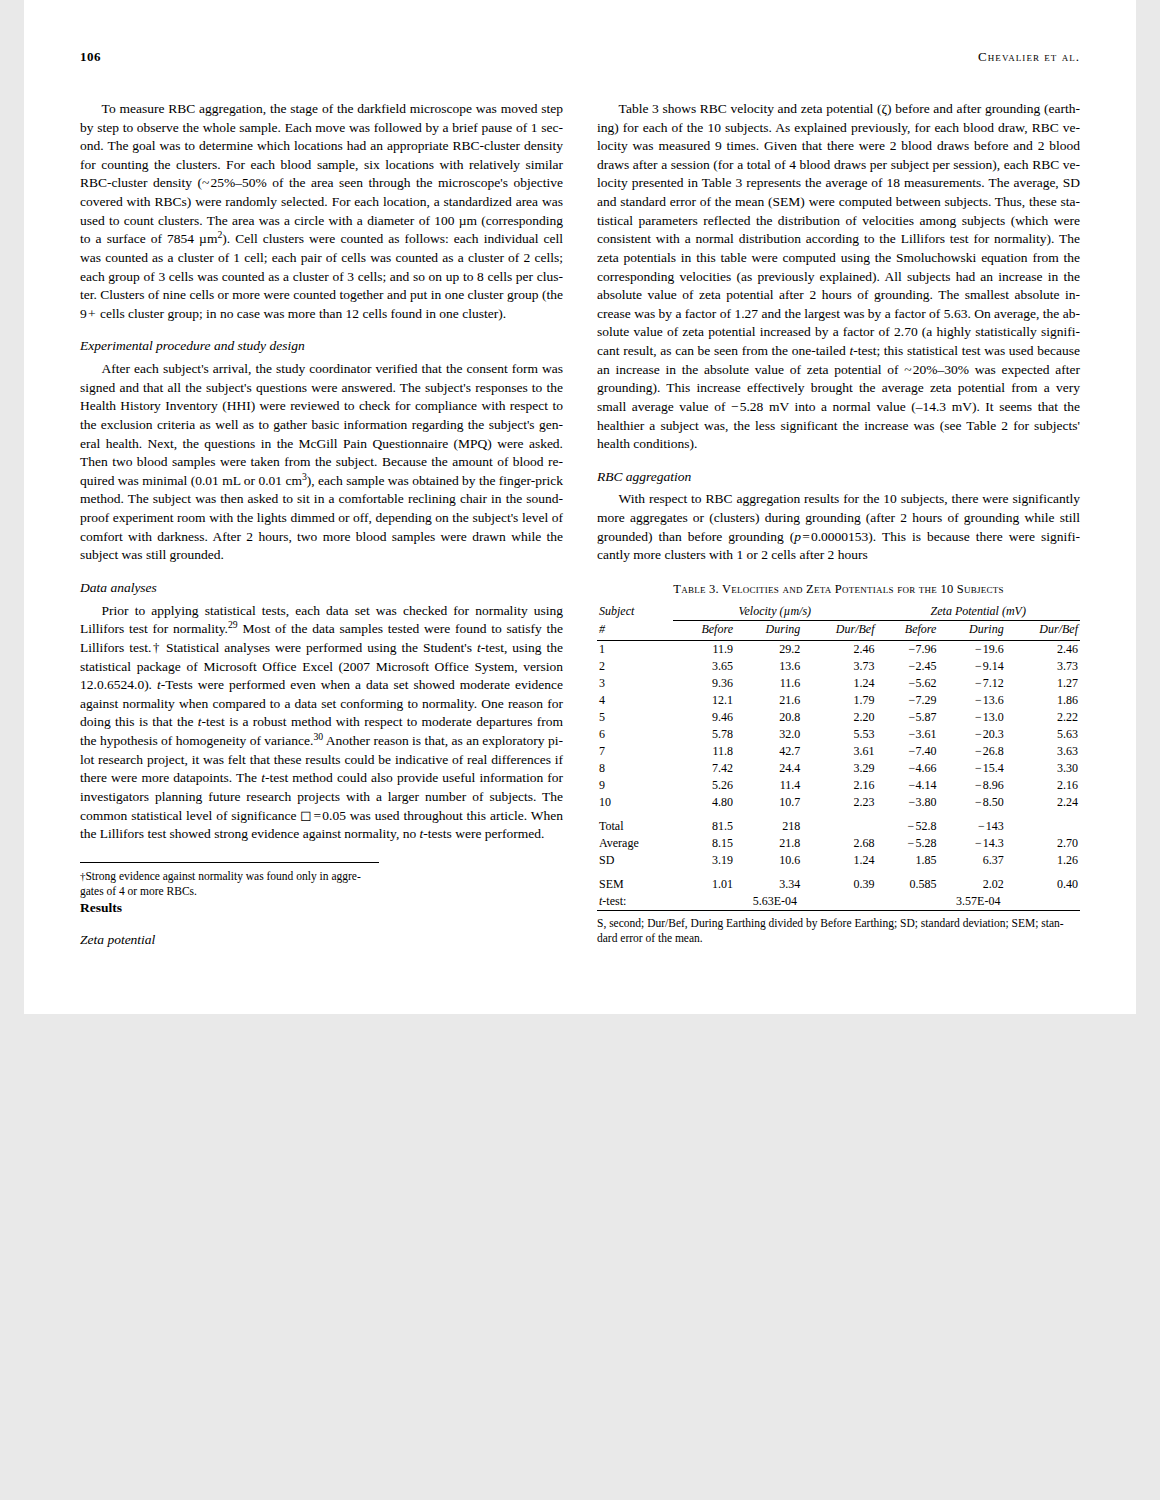106 Chevalier et al.
To measure RBC aggregation, the stage of the darkfield microscope was moved step by step to observe the whole sample. Each move was followed by a brief pause of 1 second. The goal was to determine which locations had an appropriate RBC-cluster density for counting the clusters. For each blood sample, six locations with relatively similar RBC-cluster density (~ 25%–50% of the area seen through the microscope's objective covered with RBCs) were randomly selected. For each location, a standardized area was used to count clusters. The area was a circle with a diameter of 100 µm (corresponding to a surface of 7854 µm2). Cell clusters were counted as follows: each individual cell was counted as a cluster of 1 cell; each pair of cells was counted as a cluster of 2 cells; each group of 3 cells was counted as a cluster of 3 cells; and so on up to 8 cells per cluster. Clusters of nine cells or more were counted together and put in one cluster group (the 9 +  cells cluster group; in no case was more than 12 cells found in one cluster).
Experimental procedure and study design
After each subject's arrival, the study coordinator verified that the consent form was signed and that all the subject's questions were answered. The subject's responses to the Health History Inventory (HHI) were reviewed to check for compliance with respect to the exclusion criteria as well as to gather basic information regarding the subject's general health. Next, the questions in the McGill Pain Questionnaire (MPQ) were asked. Then two blood samples were taken from the subject. Because the amount of blood required was minimal (0.01 mL or 0.01 cm3), each sample was obtained by the finger-prick method. The subject was then asked to sit in a comfortable reclining chair in the soundproof experiment room with the lights dimmed or off, depending on the subject's level of comfort with darkness. After 2 hours, two more blood samples were drawn while the subject was still grounded.
Data analyses
Prior to applying statistical tests, each data set was checked for normality using Lillifors test for normality.29 Most of the data samples tested were found to satisfy the Lillifors test.† Statistical analyses were performed using the Student's t-test, using the statistical package of Microsoft Office Excel (2007 Microsoft Office System, version 12.0.6524.0). t-Tests were performed even when a data set showed moderate evidence against normality when compared to a data set conforming to normality. One reason for doing this is that the t-test is a robust method with respect to moderate departures from the hypothesis of homogeneity of variance.30 Another reason is that, as an exploratory pilot research project, it was felt that these results could be indicative of real differences if there were more datapoints. The t-test method could also provide useful information for investigators planning future research projects with a larger number of subjects. The common statistical level of significance ◻ = 0.05 was used throughout this article. When the Lillifors test showed strong evidence against normality, no t-tests were performed.
†Strong evidence against normality was found only in aggregates of 4 or more RBCs.
Results
Zeta potential
Table 3 shows RBC velocity and zeta potential (ζ) before and after grounding (earthing) for each of the 10 subjects. As explained previously, for each blood draw, RBC velocity was measured 9 times. Given that there were 2 blood draws before and 2 blood draws after a session (for a total of 4 blood draws per subject per session), each RBC velocity presented in Table 3 represents the average of 18 measurements. The average, SD and standard error of the mean (SEM) were computed between subjects. Thus, these statistical parameters reflected the distribution of velocities among subjects (which were consistent with a normal distribution according to the Lillifors test for normality). The zeta potentials in this table were computed using the Smoluchowski equation from the corresponding velocities (as previously explained). All subjects had an increase in the absolute value of zeta potential after 2 hours of grounding. The smallest absolute increase was by a factor of 1.27 and the largest was by a factor of 5.63. On average, the absolute value of zeta potential increased by a factor of 2.70 (a highly statistically significant result, as can be seen from the one-tailed t-test; this statistical test was used because an increase in the absolute value of zeta potential of ~ 20%–30% was expected after grounding). This increase effectively brought the average zeta potential from a very small average value of − 5.28 mV into a normal value (–14.3 mV). It seems that the healthier a subject was, the less significant the increase was (see Table 2 for subjects' health conditions).
RBC aggregation
With respect to RBC aggregation results for the 10 subjects, there were significantly more aggregates or (clusters) during grounding (after 2 hours of grounding while still grounded) than before grounding (p = 0.0000153). This is because there were significantly more clusters with 1 or 2 cells after 2 hours
Table 3. Velocities and Zeta Potentials for the 10 Subjects
| Subject | Velocity (µm/s) | Zeta Potential (mV) |
| --- | --- | --- |
| # | Before | During | Dur/Bef | Before | During | Dur/Bef |
| 1 | 11.9 | 29.2 | 2.46 | −7.96 | − 19.6 | 2.46 |
| 2 | 3.65 | 13.6 | 3.73 | −2.45 | − 9.14 | 3.73 |
| 3 | 9.36 | 11.6 | 1.24 | −5.62 | − 7.12 | 1.27 |
| 4 | 12.1 | 21.6 | 1.79 | −7.29 | − 13.6 | 1.86 |
| 5 | 9.46 | 20.8 | 2.20 | −5.87 | − 13.0 | 2.22 |
| 6 | 5.78 | 32.0 | 5.53 | −3.61 | − 20.3 | 5.63 |
| 7 | 11.8 | 42.7 | 3.61 | −7.40 | − 26.8 | 3.63 |
| 8 | 7.42 | 24.4 | 3.29 | −4.66 | − 15.4 | 3.30 |
| 9 | 5.26 | 11.4 | 2.16 | −4.14 | − 8.96 | 2.16 |
| 10 | 4.80 | 10.7 | 2.23 | −3.80 | − 8.50 | 2.24 |
| Total | 81.5 | 218 | | − 52.8 | − 143 | |
| Average | 8.15 | 21.8 | 2.68 | − 5.28 | − 14.3 | 2.70 |
| SD | 3.19 | 10.6 | 1.24 | 1.85 | 6.37 | 1.26 |
| SEM | 1.01 | 3.34 | 0.39 | 0.585 | 2.02 | 0.40 |
| t -test: | 5.63E-04 | 3.57E-04 |
S, second; Dur/Bef, During Earthing divided by Before Earthing; SD; standard deviation; SEM; standard error of the mean.